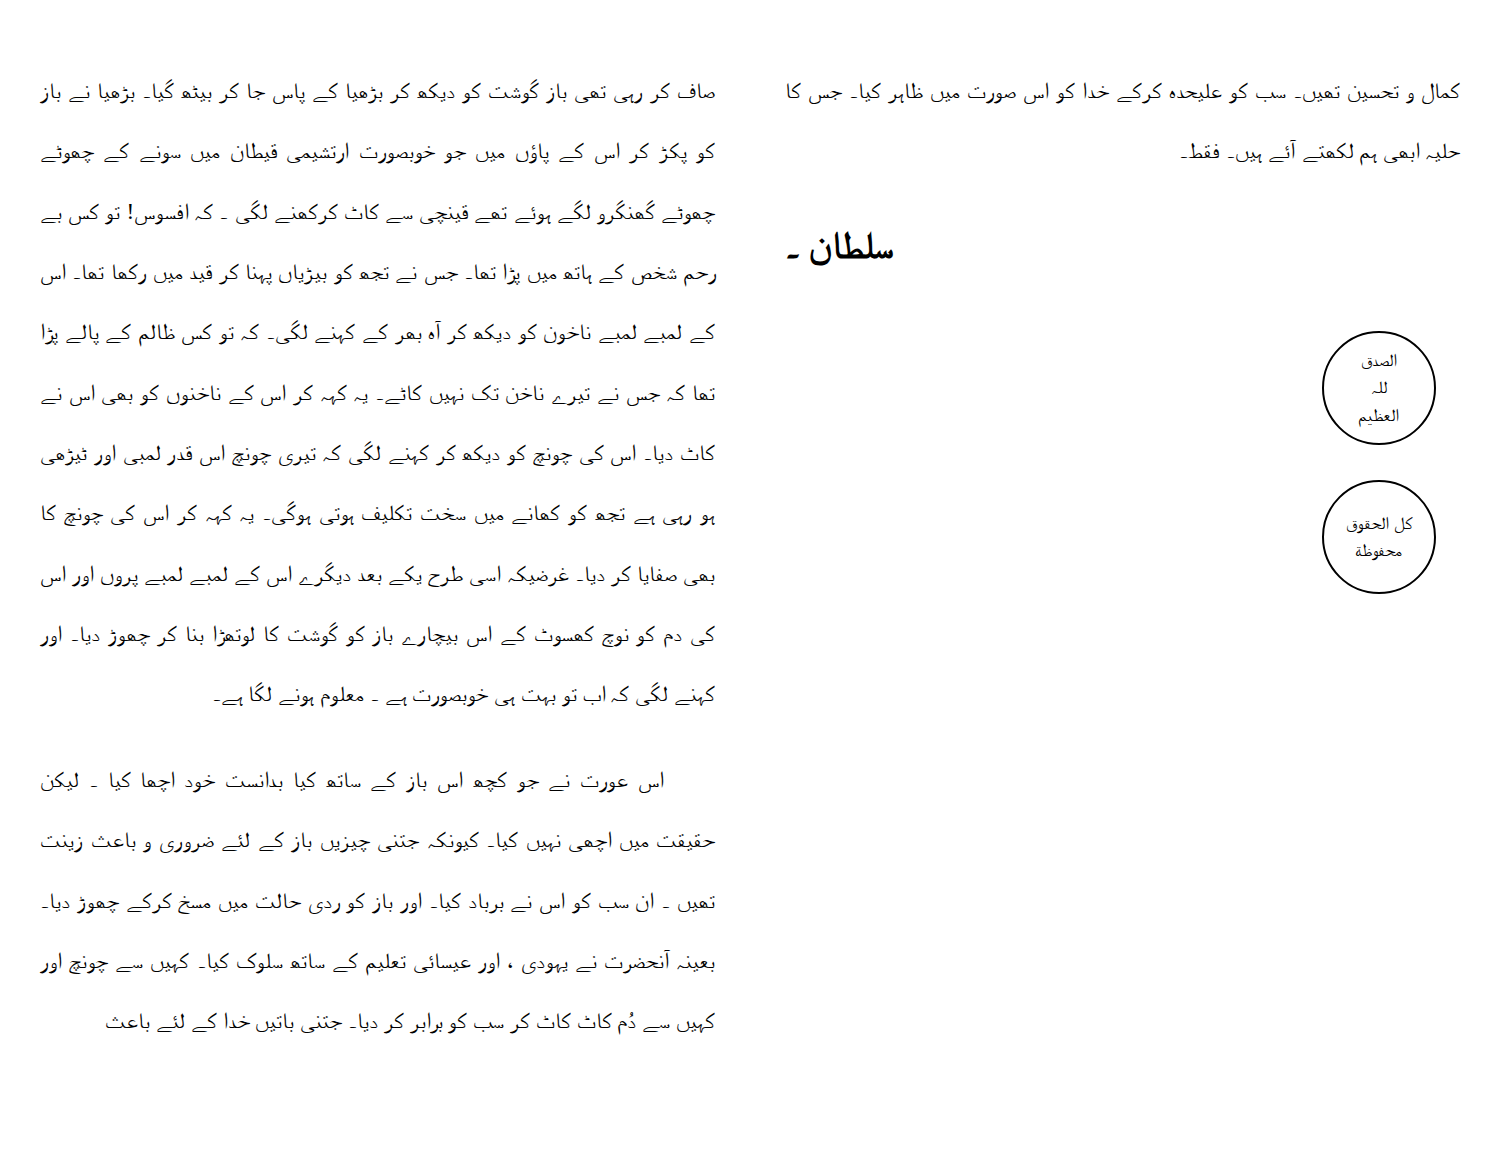کمال و تحسین تھیں۔ سب کو علیحدہ کرکے خدا کو اس صورت میں ظاہر کیا۔ جس کا حلیہ ابھی ہم لکھتے آئے ہیں۔ فقط۔
سلطان ۔
الصدق للہ العظیم
کل الحقوق محفوظة
صاف کر رہی تھی باز گوشت کو دیکھ کر بڑھیا کے پاس جا کر بیٹھ گیا۔ بڑھیا نے باز کو پکڑ کر اس کے پاؤں میں جو خوبصورت ارتشیمی قیطان میں سونے کے چھوٹے چھوٹے گھنگرو لگے ہوئے تھے قینچی سے کاٹ کرکھنے لگی ۔ کہ افسوس! تو کس بے رحم شخص کے ہاتھ میں پڑا تھا۔ جس نے تجھ کو بیڑیاں پہنا کر قید میں رکھا تھا۔ اس کے لمبے لمبے ناخون کو دیکھ کر آہ بھر کے کہنے لگی۔ کہ تو کس ظالم کے پالے پڑا تھا کہ جس نے تیرے ناخن تک نہیں کاٹے۔ یہ کہہ کر اس کے ناخنوں کو بھی اس نے کاٹ دیا۔ اس کی چونچ کو دیکھ کر کہنے لگی کہ تیری چونچ اس قدر لمبی اور ٹیڑھی ہو رہی ہے تجھ کو کھانے میں سخت تکلیف ہوتی ہوگی۔ یہ کہہ کر اس کی چونچ کا بھی صفایا کر دیا۔ غرضیکہ اسی طرح یکے بعد دیگرے اس کے لمبے لمبے پروں اور اس کی دم کو نوچ کھسوٹ کے اس بیچارے باز کو گوشت کا لوتھڑا بنا کر چھوڑ دیا۔ اور کہنے لگی کہ اب تو بہت ہی خوبصورت ہے ۔ معلوم ہونے لگا ہے۔
اس عورت نے جو کچھ اس باز کے ساتھ کیا بدانست خود اچھا کیا ۔ لیکن حقیقت میں اچھی نہیں کیا۔ کیونکہ جتنی چیزیں باز کے لئے ضروری و باعث زینت تھیں ۔ ان سب کو اس نے برباد کیا۔ اور باز کو ردی حالت میں مسخ کرکے چھوڑ دیا۔ بعینہ آنحضرت نے یہودی ، اور عیسائی تعلیم کے ساتھ سلوک کیا۔ کہیں سے چونچ اور کہیں سے دُم کاٹ کاٹ کر سب کو برابر کر دیا۔ جتنی باتیں خدا کے لئے باعث